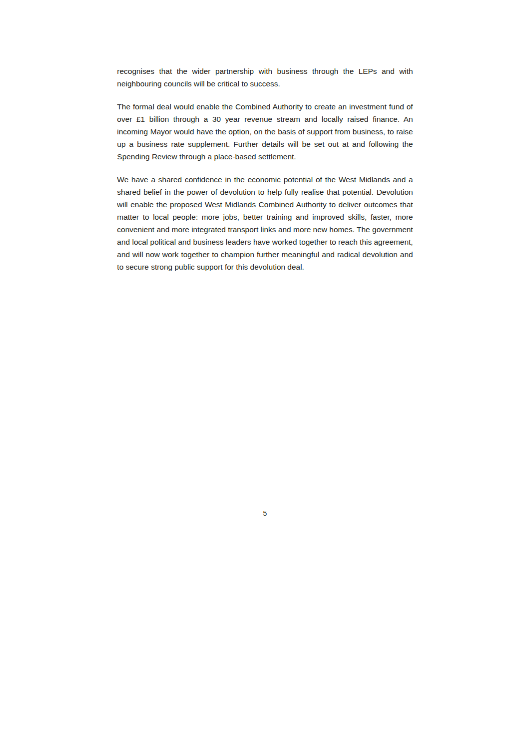recognises that the wider partnership with business through the LEPs and with neighbouring councils will be critical to success.
The formal deal would enable the Combined Authority to create an investment fund of over £1 billion through a 30 year revenue stream and locally raised finance. An incoming Mayor would have the option, on the basis of support from business, to raise up a business rate supplement. Further details will be set out at and following the Spending Review through a place-based settlement.
We have a shared confidence in the economic potential of the West Midlands and a shared belief in the power of devolution to help fully realise that potential. Devolution will enable the proposed West Midlands Combined Authority to deliver outcomes that matter to local people: more jobs, better training and improved skills, faster, more convenient and more integrated transport links and more new homes. The government and local political and business leaders have worked together to reach this agreement, and will now work together to champion further meaningful and radical devolution and to secure strong public support for this devolution deal.
5